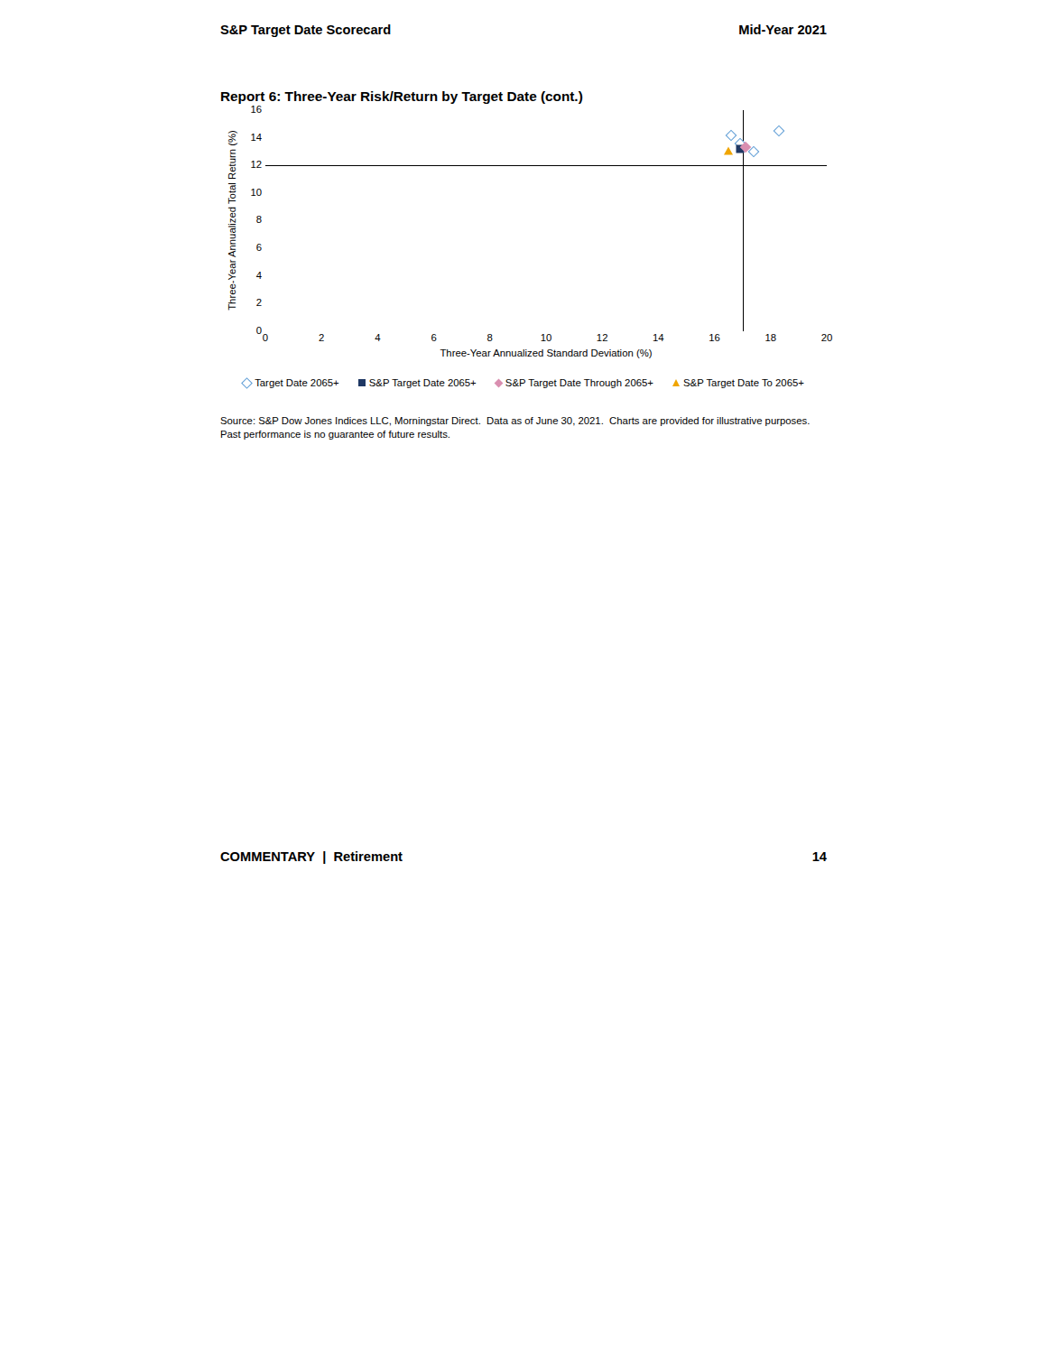S&P Target Date Scorecard
Mid-Year 2021
Report 6: Three-Year Risk/Return by Target Date (cont.)
Three-Year Annualized Total Return (%)
16
14
12
10
8
6
4
2
0
horizontal line at y = 12 => top = (16-12)/16 = 25%
0
2
4
6
8
10
12
14
16
18
20
Three-Year Annualized Standard Deviation (%)
Target Date 2065+ S&P Target Date 2065+ S&P Target Date Through 2065+ S&P Target Date To 2065+
Source: S&P Dow Jones Indices LLC, Morningstar Direct. Data as of June 30, 2021. Charts are provided for illustrative purposes. Past performance is no guarantee of future results.
COMMENTARY | Retirement
14